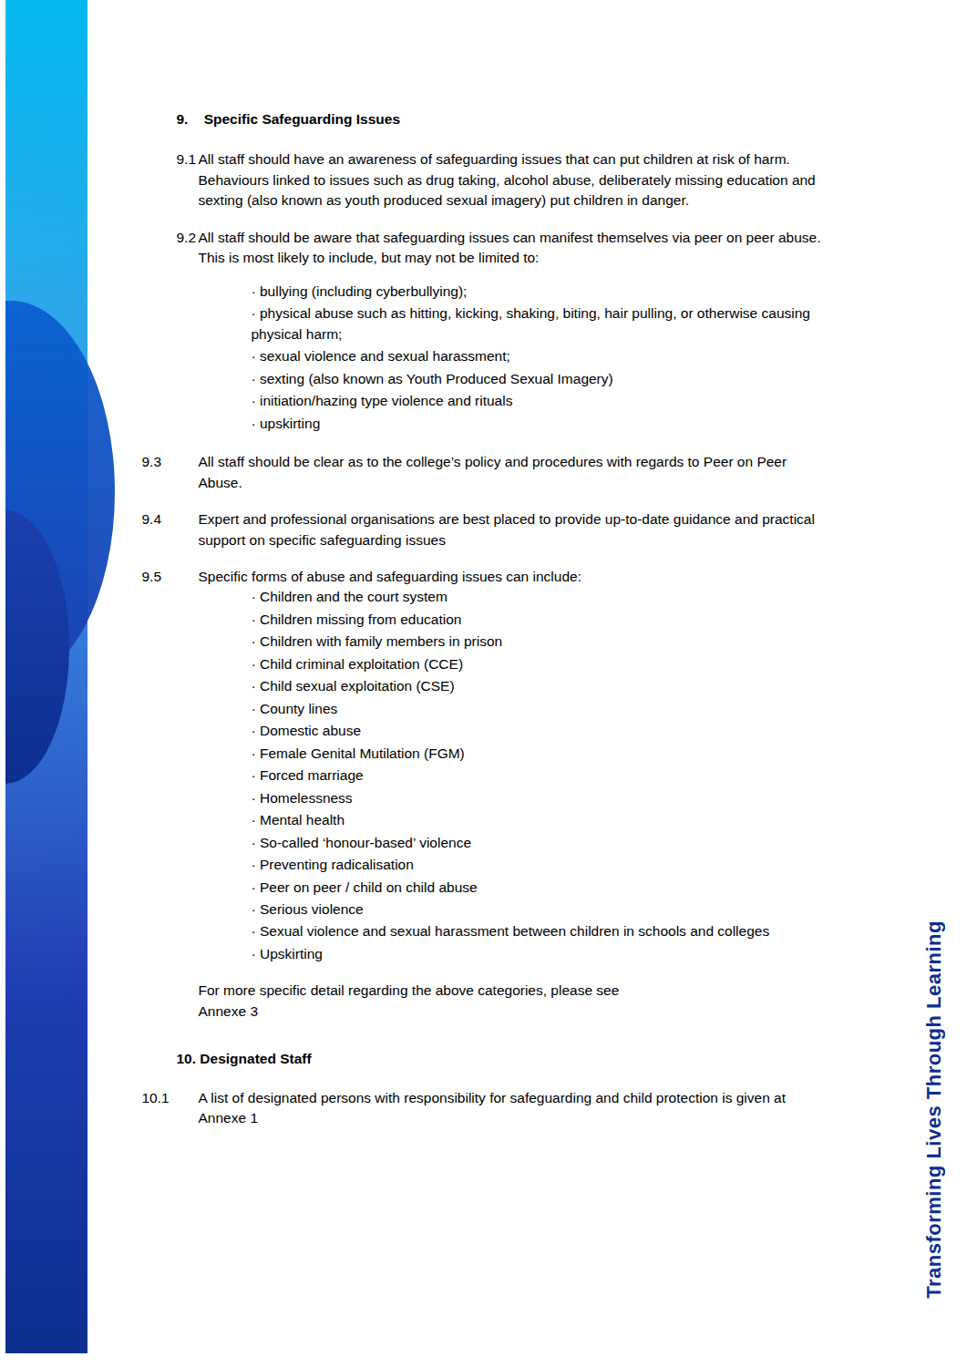Transforming Lives Through Learning
9. Specific Safeguarding Issues
9.1
All staff should have an awareness of safeguarding issues that can put children at risk of harm. Behaviours linked to issues such as drug taking, alcohol abuse, deliberately missing education and sexting (also known as youth produced sexual imagery) put children in danger.
9.2
All staff should be aware that safeguarding issues can manifest themselves via peer on peer abuse. This is most likely to include, but may not be limited to:
· bullying (including cyberbullying);
· physical abuse such as hitting, kicking, shaking, biting, hair pulling, or otherwise causing physical harm;
· sexual violence and sexual harassment;
· sexting (also known as Youth Produced Sexual Imagery)
· initiation/hazing type violence and rituals
· upskirting
9.3
All staff should be clear as to the college’s policy and procedures with regards to Peer on Peer Abuse.
9.4
Expert and professional organisations are best placed to provide up-to-date guidance and practical support on specific safeguarding issues
9.5
Specific forms of abuse and safeguarding issues can include:
· Children and the court system
· Children missing from education
· Children with family members in prison
· Child criminal exploitation (CCE)
· Child sexual exploitation (CSE)
· County lines
· Domestic abuse
· Female Genital Mutilation (FGM)
· Forced marriage
· Homelessness
· Mental health
· So-called ‘honour-based’ violence
· Preventing radicalisation
· Peer on peer / child on child abuse
· Serious violence
· Sexual violence and sexual harassment between children in schools and colleges
· Upskirting
For more specific detail regarding the above categories, please see
Annexe 3
10. Designated Staff
10.1
A list of designated persons with responsibility for safeguarding and child protection is given at Annexe 1